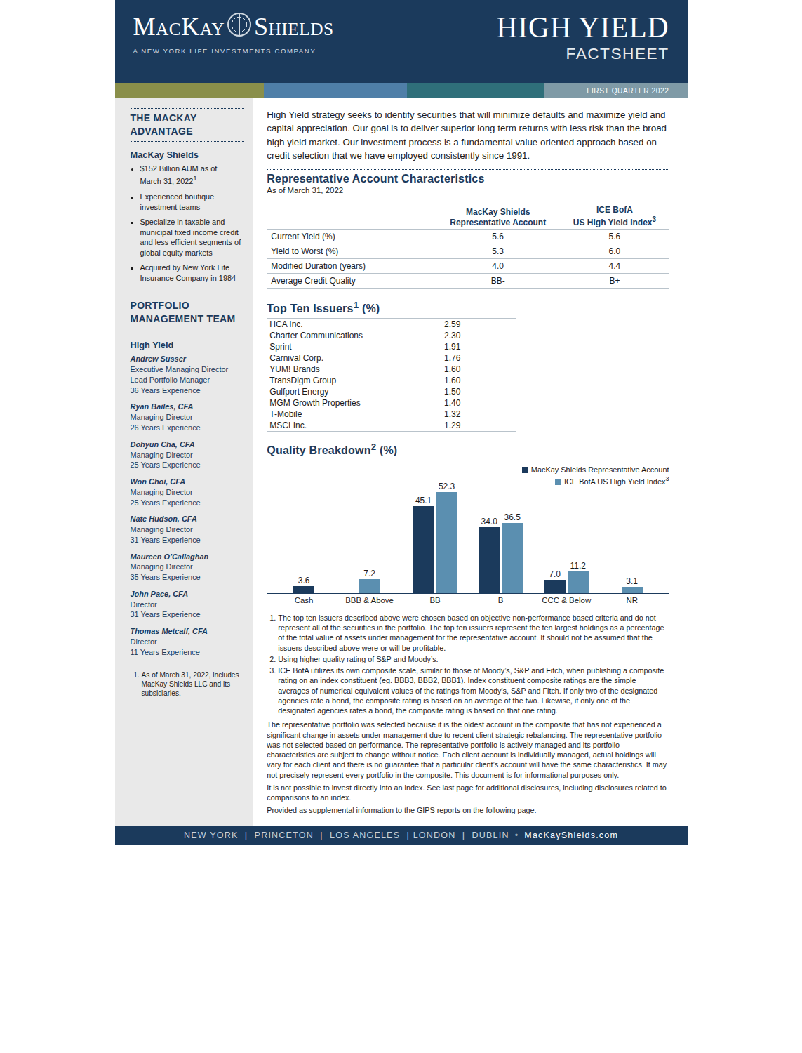MAC KAY
SHIELDS
A New York Life Investments Company
HIGH YIELD
FACTSHEET
FIRST QUARTER 2022
THE MACKAY ADVANTAGE
MacKay Shields
$152 Billion AUM as of
March 31, 20221
Experienced boutique investment teams
Specialize in taxable and municipal fixed income credit and less efficient segments of global equity markets
Acquired by New York Life Insurance Company in 1984
PORTFOLIO
MANAGEMENT TEAM
High Yield
Andrew Susser
Executive Managing Director
Lead Portfolio Manager
36 Years Experience
Ryan Bailes, CFA
Managing Director
26 Years Experience
Dohyun Cha, CFA
Managing Director
25 Years Experience
Won Choi, CFA
Managing Director
25 Years Experience
Nate Hudson, CFA
Managing Director
31 Years Experience
Maureen O’Callaghan
Managing Director
35 Years Experience
John Pace, CFA
Director
31 Years Experience
Thomas Metcalf, CFA
Director
11 Years Experience
As of March 31, 2022, includes MacKay Shields LLC and its subsidiaries.
High Yield strategy seeks to identify securities that will minimize defaults and maximize yield and capital appreciation. Our goal is to deliver superior long term returns with less risk than the broad high yield market. Our investment process is a fundamental value oriented approach based on credit selection that we have employed consistently since 1991.
Representative Account Characteristics
As of March 31, 2022
| | MacKay Shields Representative Account | ICE BofA US High Yield Index 3 |
| --- | --- | --- |
| Current Yield (%) | 5.6 | 5.6 |
| Yield to Worst (%) | 5.3 | 6.0 |
| Modified Duration (years) | 4.0 | 4.4 |
| Average Credit Quality | BB- | B+ |
Top Ten Issuers1 (%)
| HCA Inc. | 2.59 |
| Charter Communications | 2.30 |
| Sprint | 1.91 |
| Carnival Corp. | 1.76 |
| YUM! Brands | 1.60 |
| TransDigm Group | 1.60 |
| Gulfport Energy | 1.50 |
| MGM Growth Properties | 1.40 |
| T-Mobile | 1.32 |
| MSCI Inc. | 1.29 |
Quality Breakdown2 (%)
MacKay Shields Representative Account
ICE BofA US High Yield Index3
3.6
7.2
45.1
52.3
34.0
36.5
7.0
11.2
3.1
Cash BBB & Above BB B CCC & Below NR
The top ten issuers described above were chosen based on objective non-performance based criteria and do not represent all of the securities in the portfolio. The top ten issuers represent the ten largest holdings as a percentage of the total value of assets under management for the representative account. It should not be assumed that the issuers described above were or will be profitable.
Using higher quality rating of S&P and Moody’s.
ICE BofA utilizes its own composite scale, similar to those of Moody’s, S&P and Fitch, when publishing a composite rating on an index constituent (eg. BBB3, BBB2, BBB1). Index constituent composite ratings are the simple averages of numerical equivalent values of the ratings from Moody’s, S&P and Fitch. If only two of the designated agencies rate a bond, the composite rating is based on an average of the two. Likewise, if only one of the designated agencies rates a bond, the composite rating is based on that one rating.
The representative portfolio was selected because it is the oldest account in the composite that has not experienced a significant change in assets under management due to recent client strategic rebalancing. The representative portfolio was not selected based on performance. The representative portfolio is actively managed and its portfolio characteristics are subject to change without notice. Each client account is individually managed, actual holdings will vary for each client and there is no guarantee that a particular client’s account will have the same characteristics. It may not precisely represent every portfolio in the composite. This document is for informational purposes only.
It is not possible to invest directly into an index. See last page for additional disclosures, including disclosures related to comparisons to an index.
Provided as supplemental information to the GIPS reports on the following page.
NEW YORK | PRINCETON | LOS ANGELES | LONDON | DUBLIN • MacKayShields.com